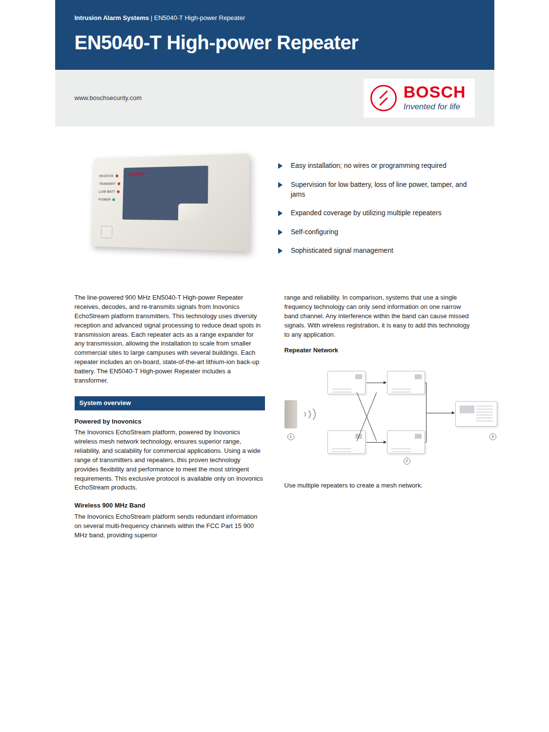Intrusion Alarm Systems | EN5040-T High-power Repeater
EN5040-T High-power Repeater
www.boschsecurity.com
BOSCH
Invented for life
BOSCH
RECEIVE
TRANSMIT
LOW BATT
POWER
Easy installation; no wires or programming required
Supervision for low battery, loss of line power, tamper, and jams
Expanded coverage by utilizing multiple repeaters
Self-configuring
Sophisticated signal management
The line-powered 900 MHz EN5040-T High-power Repeater receives, decodes, and re-transmits signals from Inovonics EchoStream platform transmitters. This technology uses diversity reception and advanced signal processing to reduce dead spots in transmission areas. Each repeater acts as a range expander for any transmission, allowing the installation to scale from smaller commercial sites to large campuses with several buildings. Each repeater includes an on-board, state-of-the-art lithium-ion back-up battery. The EN5040-T High-power Repeater includes a transformer.
System overview
Powered by Inovonics
The Inovonics EchoStream platform, powered by Inovonics wireless mesh network technology, ensures superior range, reliability, and scalability for commercial applications. Using a wide range of transmitters and repeaters, this proven technology provides flexibility and performance to meet the most stringent requirements. This exclusive protocol is available only on Inovonics EchoStream products.
Wireless 900 MHz Band
The Inovonics EchoStream platform sends redundant information on several multi-frequency channels within the FCC Part 15 900 MHz band, providing superior
range and reliability. In comparison, systems that use a single frequency technology can only send information on one narrow band channel. Any interference within the band can cause missed signals. With wireless registration, it is easy to add this technology to any application.
Repeater Network
1
2
3
Use multiple repeaters to create a mesh network.